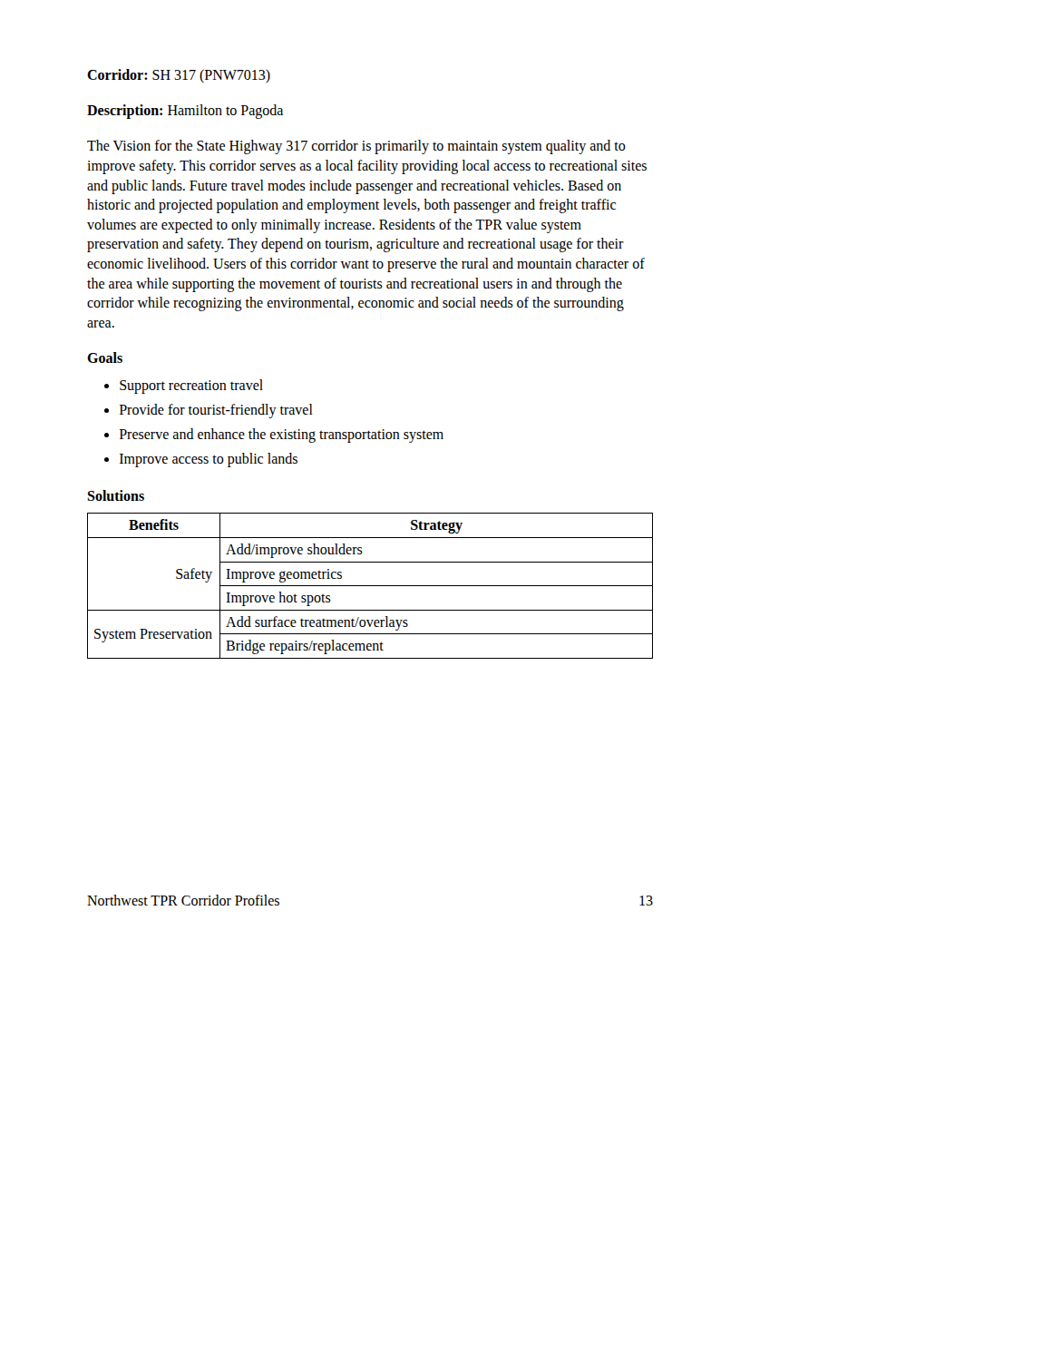Corridor: SH 317 (PNW7013)
Description: Hamilton to Pagoda
The Vision for the State Highway 317 corridor is primarily to maintain system quality and to improve safety. This corridor serves as a local facility providing local access to recreational sites and public lands. Future travel modes include passenger and recreational vehicles. Based on historic and projected population and employment levels, both passenger and freight traffic volumes are expected to only minimally increase. Residents of the TPR value system preservation and safety. They depend on tourism, agriculture and recreational usage for their economic livelihood. Users of this corridor want to preserve the rural and mountain character of the area while supporting the movement of tourists and recreational users in and through the corridor while recognizing the environmental, economic and social needs of the surrounding area.
Goals
Support recreation travel
Provide for tourist-friendly travel
Preserve and enhance the existing transportation system
Improve access to public lands
Solutions
| Benefits | Strategy |
| --- | --- |
| Safety | Add/improve shoulders |
| Improve geometrics |
| Improve hot spots |
| System Preservation | Add surface treatment/overlays |
| Bridge repairs/replacement |
Northwest TPR Corridor Profiles 13